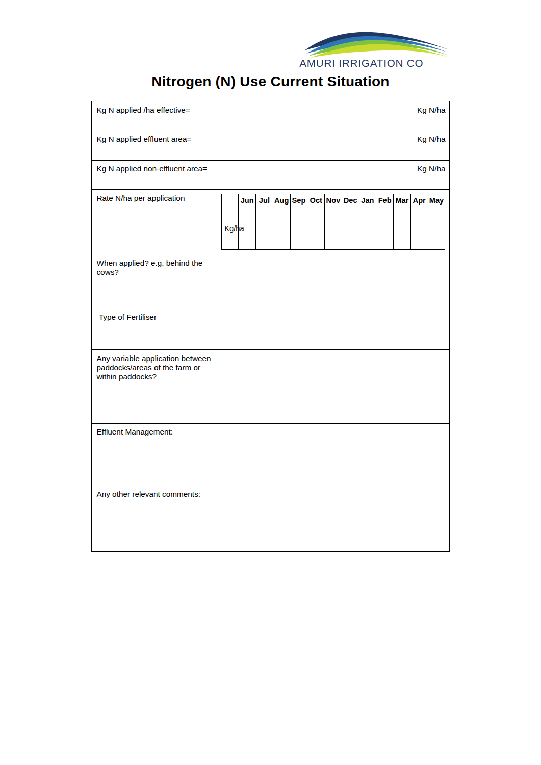AMURI IRRIGATION CO
Nitrogen (N) Use Current Situation
| Kg N applied /ha effective= | Kg N/ha |
| Kg N applied effluent area= | Kg N/ha |
| Kg N applied non-effluent area= | Kg N/ha |
| Rate N/ha per application | / / Jun / Jul / Aug / Sep / Oct / Nov / Dec / Jan / Feb / Mar / Apr / May / / --- / --- / --- / --- / --- / --- / --- / --- / --- / --- / --- / --- / --- / / Kg/ha / / / / / / / / / / / / / |
| When applied? e.g. behind the cows? | |
| Type of Fertiliser | |
| Any variable application between paddocks/areas of the farm or within paddocks? | |
| Effluent Management: | |
| Any other relevant comments: | |